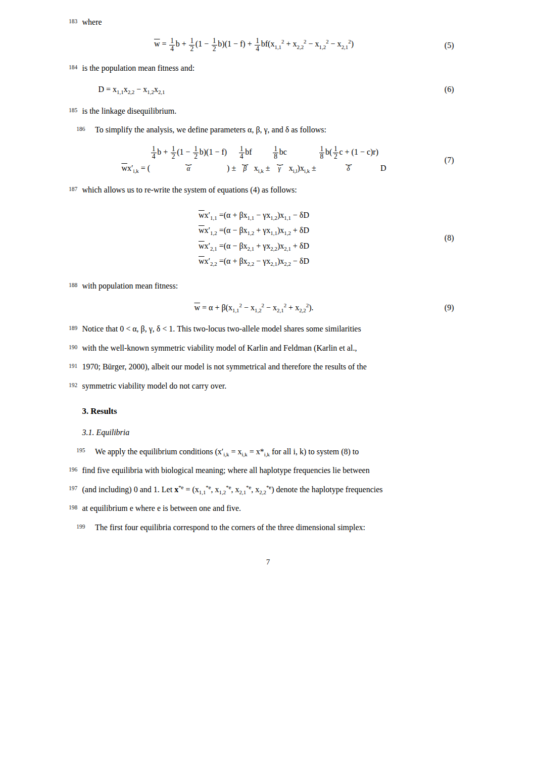183where
w = 14b + 12(1 − 12b)(1 − f) + 14bf(x1,12 + x2,22 − x1,22 − x2,12)
(5)
184is the population mean fitness and:
D = x1,1x2,2 − x1,2x2,1
(6)
185is the linkage disequilibrium.
186 To simplify the analysis, we define parameters α, β, γ, and δ as follows:
wx′i,k = (14b + 12(1 − 12b)(1 − f)⏟α) ± 14bf⏟β xi,k ± 18bc⏟γ xi,l)xi,k ± 18b(12c + (1 − c)r)⏟δ D
(7)
187which allows us to re-write the system of equations (4) as follows:
wx′1,1 =(α + βx1,1 − γx1,2)x1,1 − δD
wx′1,2 =(α − βx1,2 + γx1,1)x1,2 + δD
wx′2,1 =(α − βx2,1 + γx2,2)x2,1 + δD
wx′2,2 =(α + βx2,2 − γx2,1)x2,2 − δD
(8)
188with population mean fitness:
w = α + β(x1,12 − x1,22 − x2,12 + x2,22).
(9)
189 Notice that 0 < α, β, γ, δ < 1. This two-locus two-allele model shares some similarities
190with the well-known symmetric viability model of Karlin and Feldman (Karlin et al.,
1911970; Bürger, 2000), albeit our model is not symmetrical and therefore the results of the
192symmetric viability model do not carry over.
1933. Results
1943.1. Equilibria
195 We apply the equilibrium conditions (x′i,k = xi,k = x*i,k for all i, k) to system (8) to
196find five equilibria with biological meaning; where all haplotype frequencies lie between
197(and including) 0 and 1. Let x*e = (x1,1*e, x1,2*e, x2,1*e, x2,2*e) denote the haplotype frequencies
198at equilibrium e where e is between one and five.
199 The first four equilibria correspond to the corners of the three dimensional simplex:
7